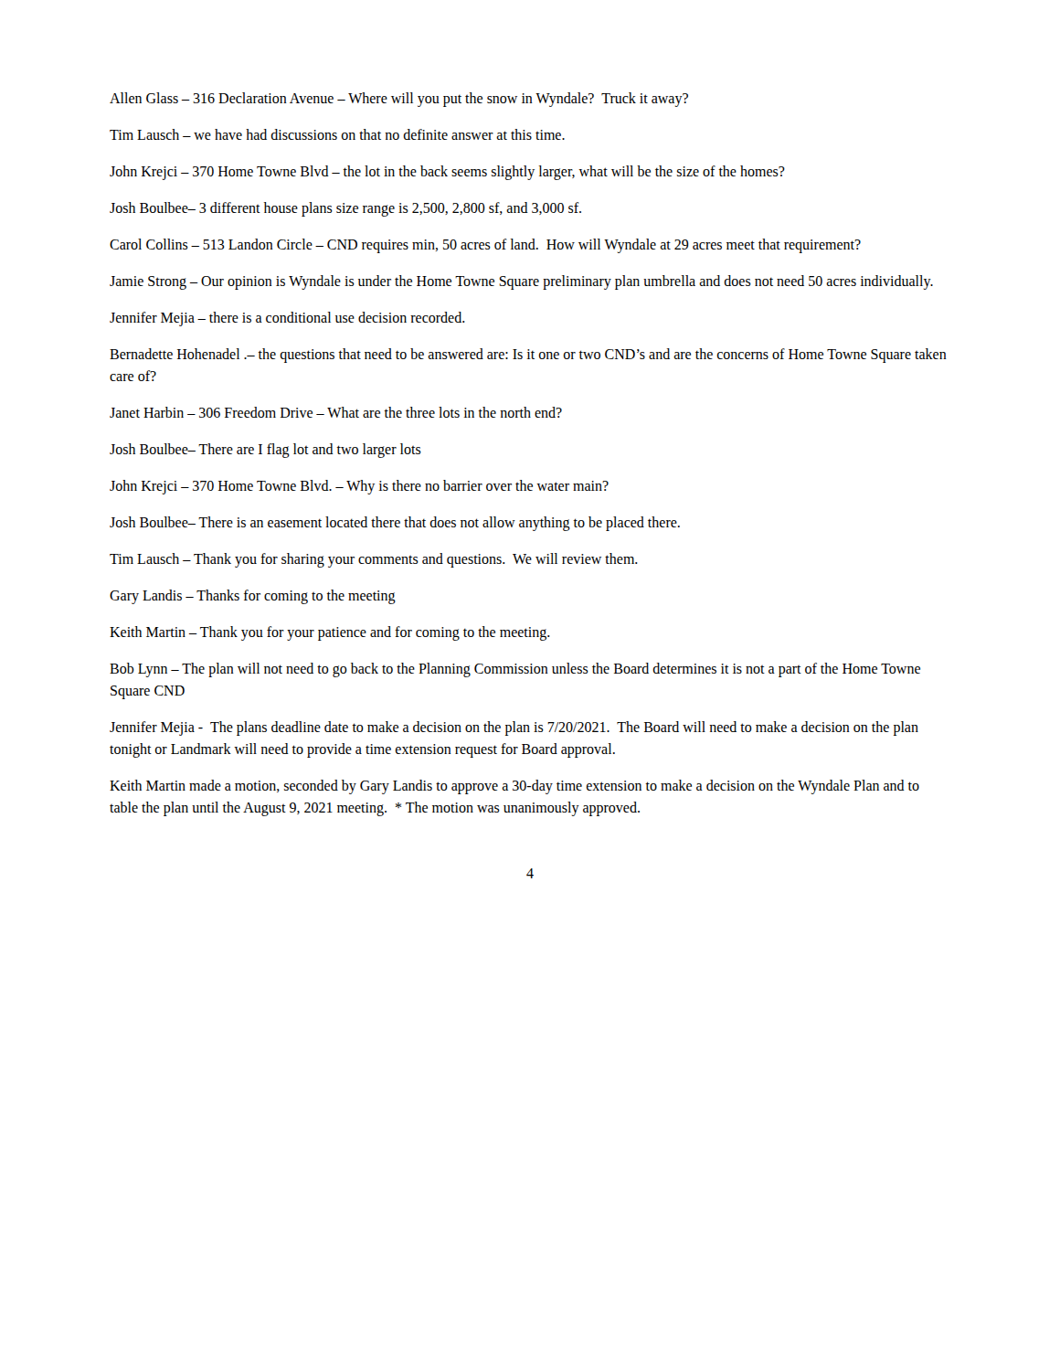Allen Glass – 316 Declaration Avenue – Where will you put the snow in Wyndale? Truck it away?
Tim Lausch – we have had discussions on that no definite answer at this time.
John Krejci – 370 Home Towne Blvd – the lot in the back seems slightly larger, what will be the size of the homes?
Josh Boulbee– 3 different house plans size range is 2,500, 2,800 sf, and 3,000 sf.
Carol Collins – 513 Landon Circle – CND requires min, 50 acres of land. How will Wyndale at 29 acres meet that requirement?
Jamie Strong – Our opinion is Wyndale is under the Home Towne Square preliminary plan umbrella and does not need 50 acres individually.
Jennifer Mejia – there is a conditional use decision recorded.
Bernadette Hohenadel .– the questions that need to be answered are: Is it one or two CND’s and are the concerns of Home Towne Square taken care of?
Janet Harbin – 306 Freedom Drive – What are the three lots in the north end?
Josh Boulbee– There are I flag lot and two larger lots
John Krejci – 370 Home Towne Blvd. – Why is there no barrier over the water main?
Josh Boulbee– There is an easement located there that does not allow anything to be placed there.
Tim Lausch – Thank you for sharing your comments and questions. We will review them.
Gary Landis – Thanks for coming to the meeting
Keith Martin – Thank you for your patience and for coming to the meeting.
Bob Lynn – The plan will not need to go back to the Planning Commission unless the Board determines it is not a part of the Home Towne Square CND
Jennifer Mejia - The plans deadline date to make a decision on the plan is 7/20/2021. The Board will need to make a decision on the plan tonight or Landmark will need to provide a time extension request for Board approval.
Keith Martin made a motion, seconded by Gary Landis to approve a 30-day time extension to make a decision on the Wyndale Plan and to table the plan until the August 9, 2021 meeting. * The motion was unanimously approved.
4